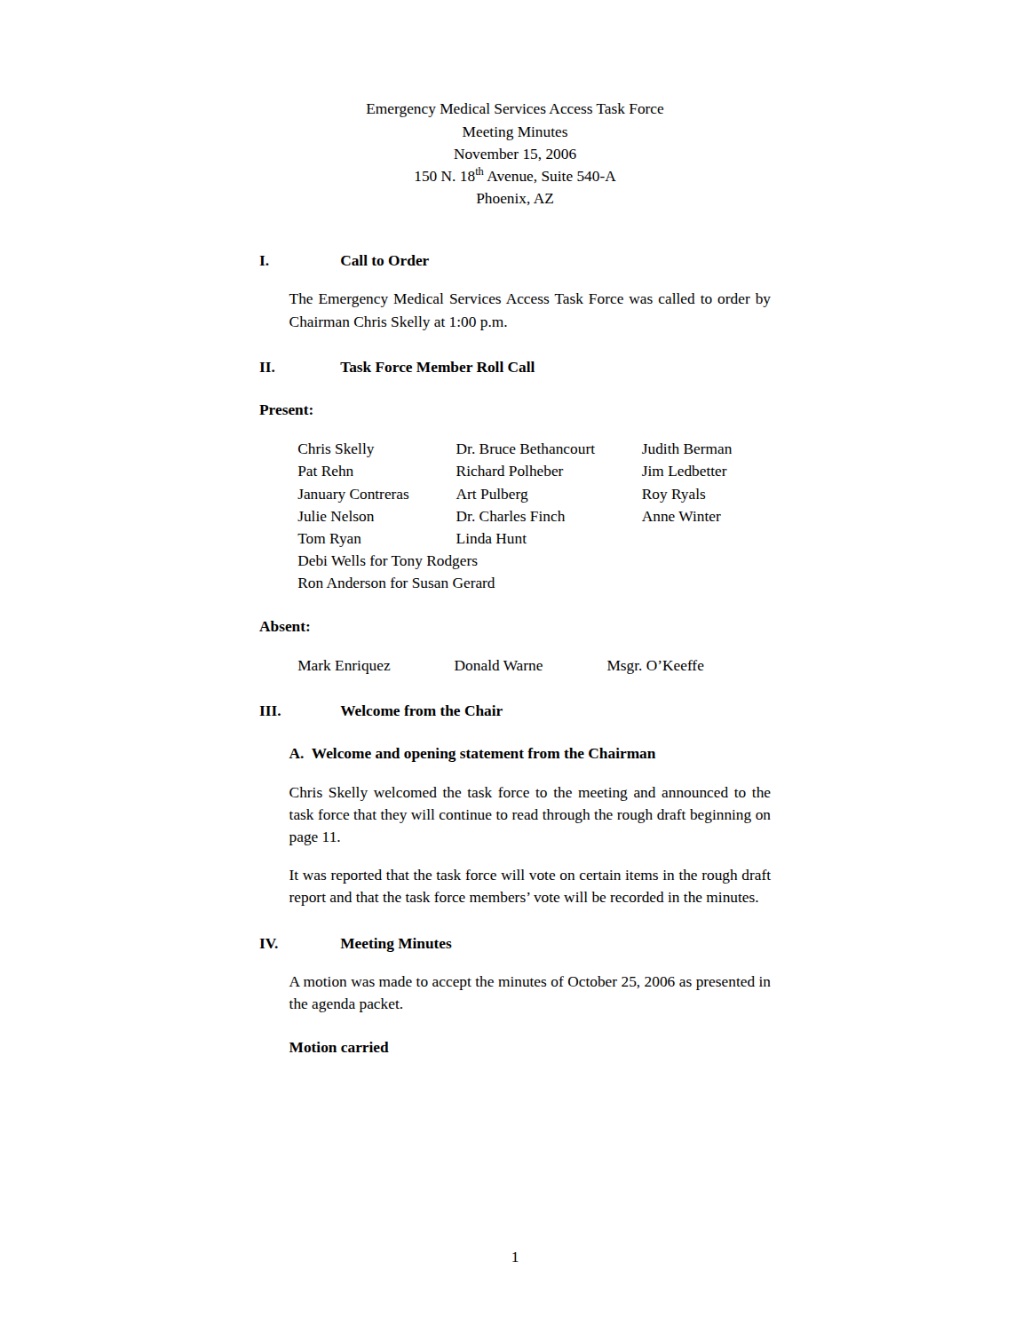Emergency Medical Services Access Task Force
Meeting Minutes
November 15, 2006
150 N. 18th Avenue, Suite 540-A
Phoenix, AZ
I.
Call to Order
The Emergency Medical Services Access Task Force was called to order by Chairman Chris Skelly at 1:00 p.m.
II.
Task Force Member Roll Call
Present:
| Chris Skelly | Dr. Bruce Bethancourt | Judith Berman |
| Pat Rehn | Richard Polheber | Jim Ledbetter |
| January Contreras | Art Pulberg | Roy Ryals |
| Julie Nelson | Dr. Charles Finch | Anne Winter |
| Tom Ryan | Linda Hunt | |
| Debi Wells for Tony Rodgers |
| Ron Anderson for Susan Gerard |
Absent:
| Mark Enriquez | Donald Warne | Msgr. O’Keeffe |
III.
Welcome from the Chair
A. Welcome and opening statement from the Chairman
Chris Skelly welcomed the task force to the meeting and announced to the task force that they will continue to read through the rough draft beginning on page 11.
It was reported that the task force will vote on certain items in the rough draft report and that the task force members’ vote will be recorded in the minutes.
IV.
Meeting Minutes
A motion was made to accept the minutes of October 25, 2006 as presented in the agenda packet.
Motion carried
1